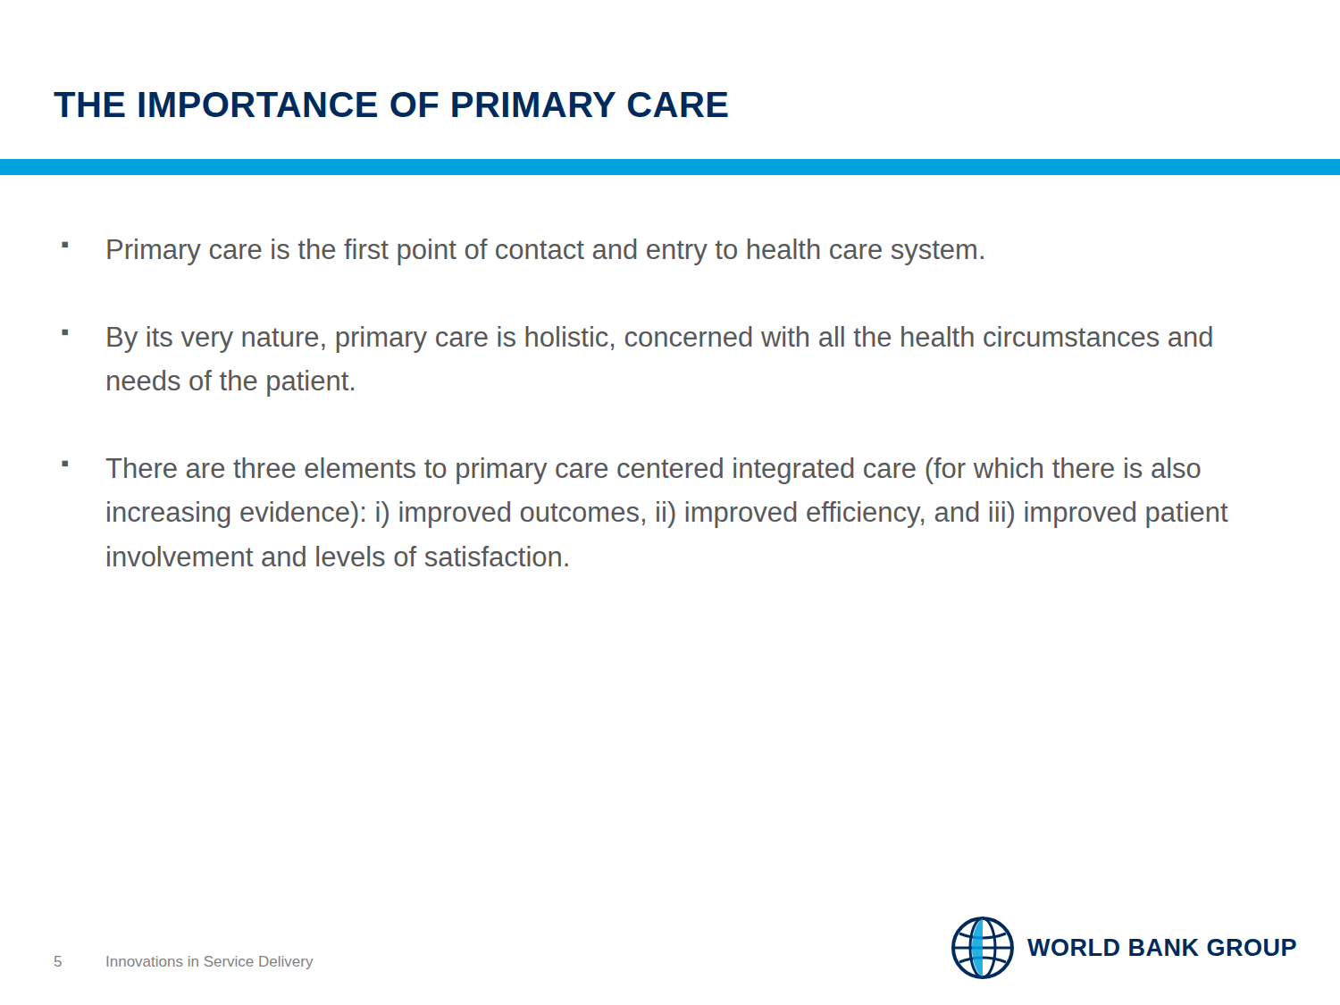THE IMPORTANCE OF PRIMARY CARE
Primary care is the first point of contact and entry to health care system.
By its very nature, primary care is holistic, concerned with all the health circumstances and needs of the patient.
There are three elements to primary care centered integrated care (for which there is also increasing evidence): i) improved outcomes, ii) improved efficiency, and iii) improved patient involvement and levels of satisfaction.
5
Innovations in Service Delivery
WORLD BANK GROUP